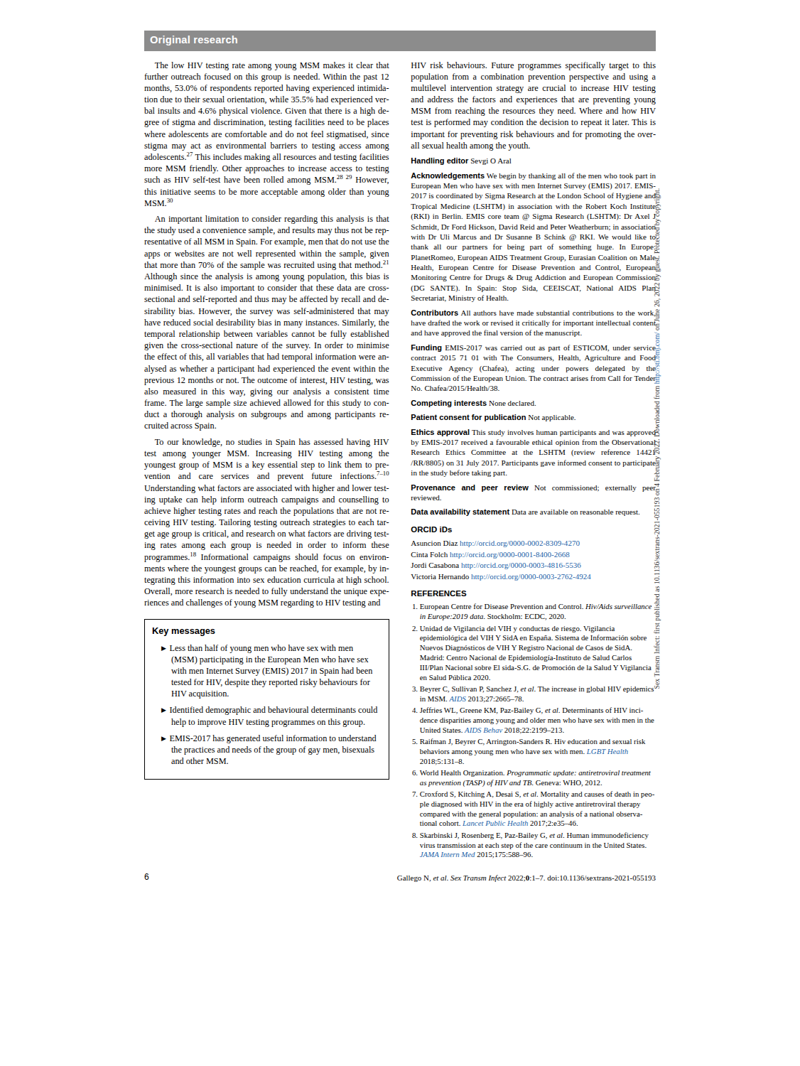Sex Transm Infect: first published as 10.1136/sextrans-2021-055193 on 4 February 2022. Downloaded from http://sti.bmj.com/ on June 26, 2022 by guest. Protected by copyright.
Original research
The low HIV testing rate among young MSM makes it clear that further outreach focused on this group is needed. Within the past 12 months, 53.0% of respondents reported having experienced intimidation due to their sexual orientation, while 35.5% had experienced verbal insults and 4.6% physical violence. Given that there is a high degree of stigma and discrimination, testing facilities need to be places where adolescents are comfortable and do not feel stigmatised, since stigma may act as environmental barriers to testing access among adolescents.27 This includes making all resources and testing facilities more MSM friendly. Other approaches to increase access to testing such as HIV self-test have been rolled among MSM.28 29 However, this initiative seems to be more acceptable among older than young MSM.30
An important limitation to consider regarding this analysis is that the study used a convenience sample, and results may thus not be representative of all MSM in Spain. For example, men that do not use the apps or websites are not well represented within the sample, given that more than 70% of the sample was recruited using that method.21 Although since the analysis is among young population, this bias is minimised. It is also important to consider that these data are cross-sectional and self-reported and thus may be affected by recall and desirability bias. However, the survey was self-administered that may have reduced social desirability bias in many instances. Similarly, the temporal relationship between variables cannot be fully established given the cross-sectional nature of the survey. In order to minimise the effect of this, all variables that had temporal information were analysed as whether a participant had experienced the event within the previous 12 months or not. The outcome of interest, HIV testing, was also measured in this way, giving our analysis a consistent time frame. The large sample size achieved allowed for this study to conduct a thorough analysis on subgroups and among participants recruited across Spain.
To our knowledge, no studies in Spain has assessed having HIV test among younger MSM. Increasing HIV testing among the youngest group of MSM is a key essential step to link them to prevention and care services and prevent future infections.7–10 Understanding what factors are associated with higher and lower testing uptake can help inform outreach campaigns and counselling to achieve higher testing rates and reach the populations that are not receiving HIV testing. Tailoring testing outreach strategies to each target age group is critical, and research on what factors are driving testing rates among each group is needed in order to inform these programmes.18 Informational campaigns should focus on environments where the youngest groups can be reached, for example, by integrating this information into sex education curricula at high school. Overall, more research is needed to fully understand the unique experiences and challenges of young MSM regarding to HIV testing and
Key messages
Less than half of young men who have sex with men (MSM) participating in the European Men who have sex with men Internet Survey (EMIS) 2017 in Spain had been tested for HIV, despite they reported risky behaviours for HIV acquisition.
Identified demographic and behavioural determinants could help to improve HIV testing programmes on this group.
EMIS-2017 has generated useful information to understand the practices and needs of the group of gay men, bisexuals and other MSM.
HIV risk behaviours. Future programmes specifically target to this population from a combination prevention perspective and using a multilevel intervention strategy are crucial to increase HIV testing and address the factors and experiences that are preventing young MSM from reaching the resources they need. Where and how HIV test is performed may condition the decision to repeat it later. This is important for preventing risk behaviours and for promoting the overall sexual health among the youth.
Handling editor Sevgi O Aral
Acknowledgements We begin by thanking all of the men who took part in European Men who have sex with men Internet Survey (EMIS) 2017. EMIS-2017 is coordinated by Sigma Research at the London School of Hygiene and Tropical Medicine (LSHTM) in association with the Robert Koch Institute (RKI) in Berlin. EMIS core team @ Sigma Research (LSHTM): Dr Axel J Schmidt, Dr Ford Hickson, David Reid and Peter Weatherburn; in association with Dr Uli Marcus and Dr Susanne B Schink @ RKI. We would like to thank all our partners for being part of something huge. In Europe: PlanetRomeo, European AIDS Treatment Group, Eurasian Coalition on Male Health, European Centre for Disease Prevention and Control, European Monitoring Centre for Drugs & Drug Addiction and European Commission (DG SANTE). In Spain: Stop Sida, CEEISCAT, National AIDS Plan Secretariat, Ministry of Health.
Contributors All authors have made substantial contributions to the work, have drafted the work or revised it critically for important intellectual content and have approved the final version of the manuscript.
Funding EMIS-2017 was carried out as part of ESTICOM, under service contract 2015 71 01 with The Consumers, Health, Agriculture and Food Executive Agency (Chafea), acting under powers delegated by the Commission of the European Union. The contract arises from Call for Tender No. Chafea/2015/Health/38.
Competing interests None declared.
Patient consent for publication Not applicable.
Ethics approval This study involves human participants and was approved by EMIS-2017 received a favourable ethical opinion from the Observational Research Ethics Committee at the LSHTM (review reference 14421 /RR/8805) on 31 July 2017. Participants gave informed consent to participate in the study before taking part.
Provenance and peer review Not commissioned; externally peer reviewed.
Data availability statement Data are available on reasonable request.
ORCID iDs
Asuncion Diaz http://orcid.org/0000-0002-8309-4270
Cinta Folch http://orcid.org/0000-0001-8400-2668
Jordi Casabona http://orcid.org/0000-0003-4816-5536
Victoria Hernando http://orcid.org/0000-0003-2762-4924
REFERENCES
European Centre for Disease Prevention and Control. Hiv/Aids surveillance in Europe:2019 data. Stockholm: ECDC, 2020.
Unidad de Vigilancia del VIH y conductas de riesgo. Vigilancia epidemiológica del VIH Y SidA en España. Sistema de Información sobre Nuevos Diagnósticos de VIH Y Registro Nacional de Casos de SidA. Madrid: Centro Nacional de Epidemiología-Instituto de Salud Carlos III/Plan Nacional sobre El sida-S.G. de Promoción de la Salud Y Vigilancia en Salud Pública 2020.
Beyrer C, Sullivan P, Sanchez J, et al. The increase in global HIV epidemics in MSM. AIDS 2013;27:2665–78.
Jeffries WL, Greene KM, Paz-Bailey G, et al. Determinants of HIV incidence disparities among young and older men who have sex with men in the United States. AIDS Behav 2018;22:2199–213.
Raifman J, Beyrer C, Arrington-Sanders R. Hiv education and sexual risk behaviors among young men who have sex with men. LGBT Health 2018;5:131–8.
World Health Organization. Programmatic update: antiretroviral treatment as prevention (TASP) of HIV and TB. Geneva: WHO, 2012.
Croxford S, Kitching A, Desai S, et al. Mortality and causes of death in people diagnosed with HIV in the era of highly active antiretroviral therapy compared with the general population: an analysis of a national observational cohort. Lancet Public Health 2017;2:e35–46.
Skarbinski J, Rosenberg E, Paz-Bailey G, et al. Human immunodeficiency virus transmission at each step of the care continuum in the United States. JAMA Intern Med 2015;175:588–96.
6
Gallego N, et al. Sex Transm Infect 2022;0:1–7. doi:10.1136/sextrans-2021-055193